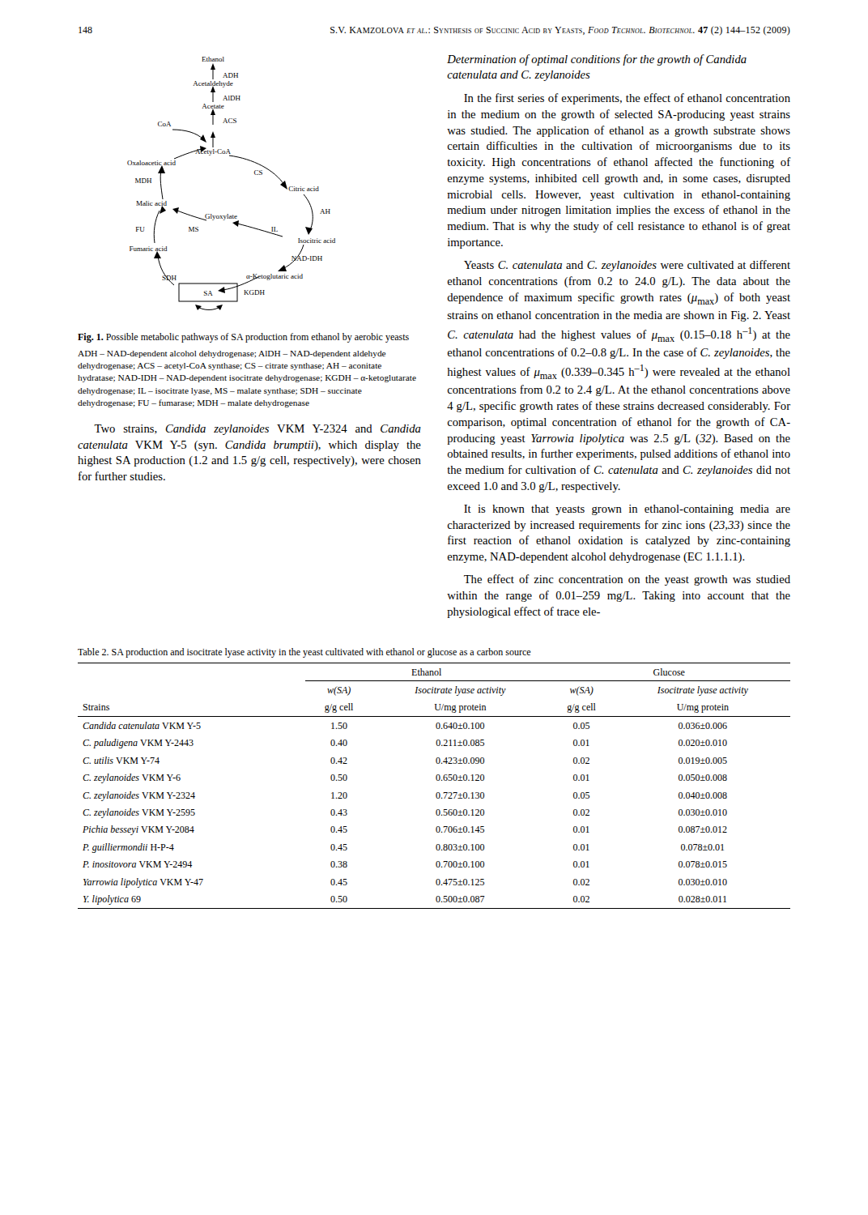148 S.V. KAMZOLOVA et al.: Synthesis of Succinic Acid by Yeasts, Food Technol. Biotechnol. 47 (2) 144–152 (2009)
Ethanol ADH Acetaldehyde AlDH Acetate ACS CoA Acetyl-CoA CS Citric acid AH Isocitric acid NAD-IDH α-Ketoglutaric acid KGDH SA SDH Fumaric acid FU Malic acid MDH Oxaloacetic acid Glyoxylate MS IL
Fig. 1. Possible metabolic pathways of SA production from ethanol by aerobic yeasts
ADH – NAD-dependent alcohol dehydrogenase; AlDH – NAD-dependent aldehyde dehydrogenase; ACS – acetyl-CoA synthase; CS – citrate synthase; AH – aconitate hydratase; NAD-IDH – NAD-dependent isocitrate dehydrogenase; KGDH – α-ketoglutarate dehydrogenase; IL – isocitrate lyase, MS – malate synthase; SDH – succinate dehydrogenase; FU – fumarase; MDH – malate dehydrogenase
Two strains, Candida zeylanoides VKM Y-2324 and Candida catenulata VKM Y-5 (syn. Candida brumptii), which display the highest SA production (1.2 and 1.5 g/g cell, respectively), were chosen for further studies.
Determination of optimal conditions for the growth of Candida catenulata and C. zeylanoides
In the first series of experiments, the effect of ethanol concentration in the medium on the growth of selected SA-producing yeast strains was studied. The application of ethanol as a growth substrate shows certain difficulties in the cultivation of microorganisms due to its toxicity. High concentrations of ethanol affected the functioning of enzyme systems, inhibited cell growth and, in some cases, disrupted microbial cells. However, yeast cultivation in ethanol-containing medium under nitrogen limitation implies the excess of ethanol in the medium. That is why the study of cell resistance to ethanol is of great importance.
Yeasts C. catenulata and C. zeylanoides were cultivated at different ethanol concentrations (from 0.2 to 24.0 g/L). The data about the dependence of maximum specific growth rates (μmax) of both yeast strains on ethanol concentration in the media are shown in Fig. 2. Yeast C. catenulata had the highest values of μmax (0.15–0.18 h–1) at the ethanol concentrations of 0.2–0.8 g/L. In the case of C. zeylanoides, the highest values of μmax (0.339–0.345 h–1) were revealed at the ethanol concentrations from 0.2 to 2.4 g/L. At the ethanol concentrations above 4 g/L, specific growth rates of these strains decreased considerably. For comparison, optimal concentration of ethanol for the growth of CA-producing yeast Yarrowia lipolytica was 2.5 g/L (32). Based on the obtained results, in further experiments, pulsed additions of ethanol into the medium for cultivation of C. catenulata and C. zeylanoides did not exceed 1.0 and 3.0 g/L, respectively.
It is known that yeasts grown in ethanol-containing media are characterized by increased requirements for zinc ions (23,33) since the first reaction of ethanol oxidation is catalyzed by zinc-containing enzyme, NAD-dependent alcohol dehydrogenase (EC 1.1.1.1).
The effect of zinc concentration on the yeast growth was studied within the range of 0.01–259 mg/L. Taking into account that the physiological effect of trace ele-
Table 2. SA production and isocitrate lyase activity in the yeast cultivated with ethanol or glucose as a carbon source
| Strains | Ethanol | Glucose |
| --- | --- | --- |
| w (SA) | Isocitrate lyase activity | w (SA) | Isocitrate lyase activity |
| g/g cell | U/mg protein | g/g cell | U/mg protein |
| Candida catenulata VKM Y-5 | 1.50 | 0.640±0.100 | 0.05 | 0.036±0.006 |
| C. paludigena VKM Y-2443 | 0.40 | 0.211±0.085 | 0.01 | 0.020±0.010 |
| C. utilis VKM Y-74 | 0.42 | 0.423±0.090 | 0.02 | 0.019±0.005 |
| C. zeylanoides VKM Y-6 | 0.50 | 0.650±0.120 | 0.01 | 0.050±0.008 |
| C. zeylanoides VKM Y-2324 | 1.20 | 0.727±0.130 | 0.05 | 0.040±0.008 |
| C. zeylanoides VKM Y-2595 | 0.43 | 0.560±0.120 | 0.02 | 0.030±0.010 |
| Pichia besseyi VKM Y-2084 | 0.45 | 0.706±0.145 | 0.01 | 0.087±0.012 |
| P. guilliermondii H-P-4 | 0.45 | 0.803±0.100 | 0.01 | 0.078±0.01 |
| P. inositovora VKM Y-2494 | 0.38 | 0.700±0.100 | 0.01 | 0.078±0.015 |
| Yarrowia lipolytica VKM Y-47 | 0.45 | 0.475±0.125 | 0.02 | 0.030±0.010 |
| Y. lipolytica 69 | 0.50 | 0.500±0.087 | 0.02 | 0.028±0.011 |